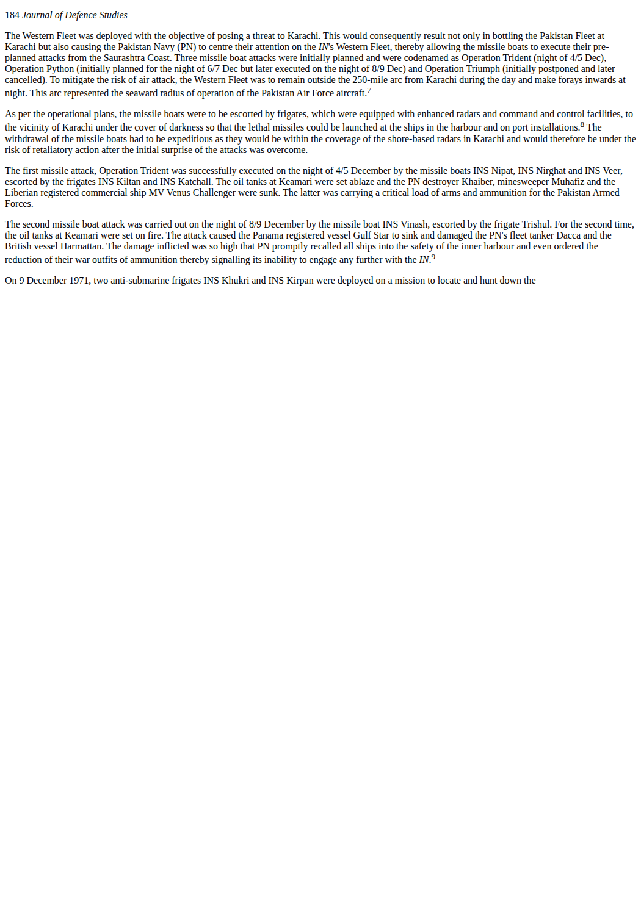184 Journal of Defence Studies
The Western Fleet was deployed with the objective of posing a threat to Karachi. This would consequently result not only in bottling the Pakistan Fleet at Karachi but also causing the Pakistan Navy (PN) to centre their attention on the IN's Western Fleet, thereby allowing the missile boats to execute their pre-planned attacks from the Saurashtra Coast. Three missile boat attacks were initially planned and were codenamed as Operation Trident (night of 4/5 Dec), Operation Python (initially planned for the night of 6/7 Dec but later executed on the night of 8/9 Dec) and Operation Triumph (initially postponed and later cancelled). To mitigate the risk of air attack, the Western Fleet was to remain outside the 250-mile arc from Karachi during the day and make forays inwards at night. This arc represented the seaward radius of operation of the Pakistan Air Force aircraft.7
As per the operational plans, the missile boats were to be escorted by frigates, which were equipped with enhanced radars and command and control facilities, to the vicinity of Karachi under the cover of darkness so that the lethal missiles could be launched at the ships in the harbour and on port installations.8 The withdrawal of the missile boats had to be expeditious as they would be within the coverage of the shore-based radars in Karachi and would therefore be under the risk of retaliatory action after the initial surprise of the attacks was overcome.
The first missile attack, Operation Trident was successfully executed on the night of 4/5 December by the missile boats INS Nipat, INS Nirghat and INS Veer, escorted by the frigates INS Kiltan and INS Katchall. The oil tanks at Keamari were set ablaze and the PN destroyer Khaiber, minesweeper Muhafiz and the Liberian registered commercial ship MV Venus Challenger were sunk. The latter was carrying a critical load of arms and ammunition for the Pakistan Armed Forces.
The second missile boat attack was carried out on the night of 8/9 December by the missile boat INS Vinash, escorted by the frigate Trishul. For the second time, the oil tanks at Keamari were set on fire. The attack caused the Panama registered vessel Gulf Star to sink and damaged the PN's fleet tanker Dacca and the British vessel Harmattan. The damage inflicted was so high that PN promptly recalled all ships into the safety of the inner harbour and even ordered the reduction of their war outfits of ammunition thereby signalling its inability to engage any further with the IN.9
On 9 December 1971, two anti-submarine frigates INS Khukri and INS Kirpan were deployed on a mission to locate and hunt down the